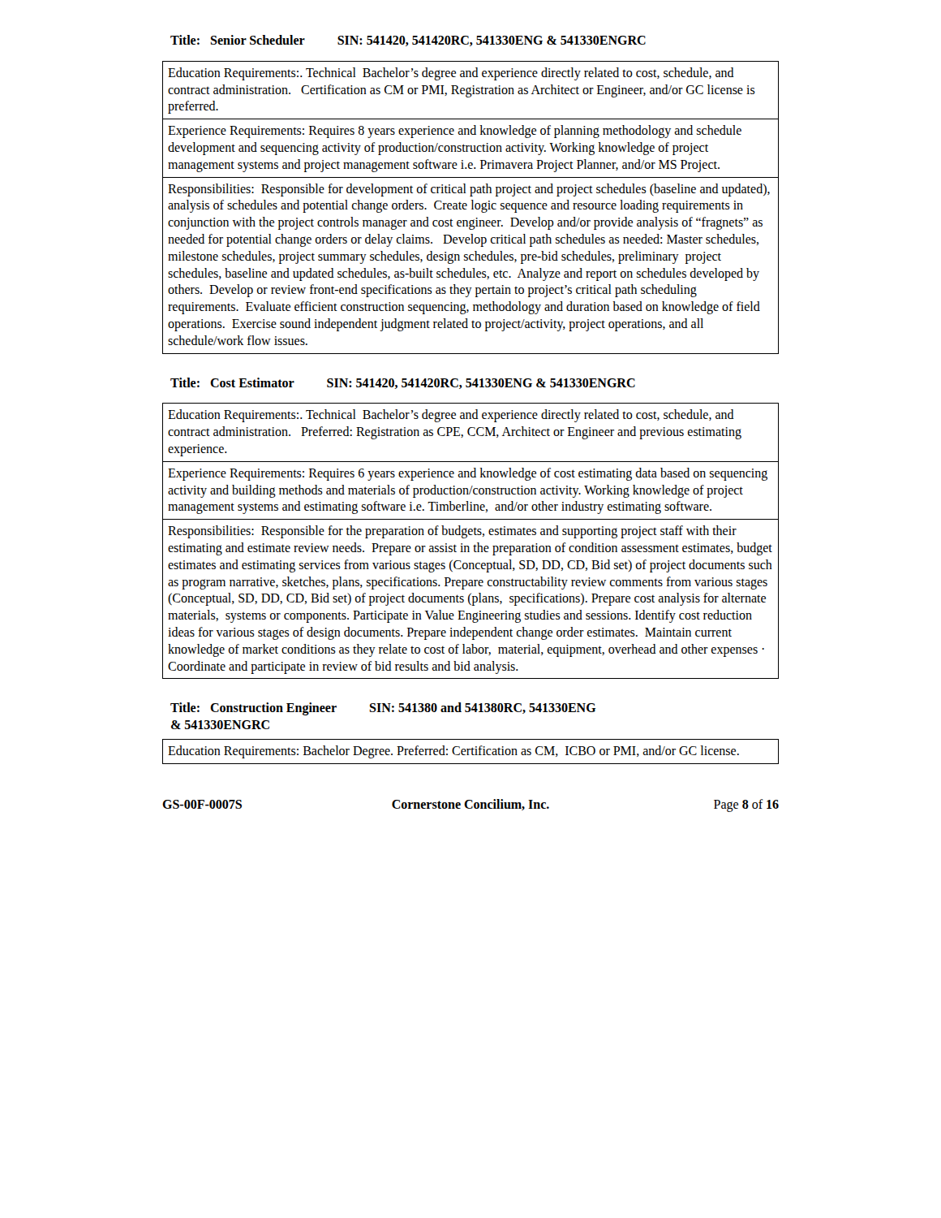Title: Senior Scheduler SIN: 541420, 541420RC, 541330ENG & 541330ENGRC
| Education Requirements:. Technical Bachelor’s degree and experience directly related to cost, schedule, and contract administration. Certification as CM or PMI, Registration as Architect or Engineer, and/or GC license is preferred. |
| Experience Requirements: Requires 8 years experience and knowledge of planning methodology and schedule development and sequencing activity of production/construction activity. Working knowledge of project management systems and project management software i.e. Primavera Project Planner, and/or MS Project. |
| Responsibilities: Responsible for development of critical path project and project schedules (baseline and updated), analysis of schedules and potential change orders. Create logic sequence and resource loading requirements in conjunction with the project controls manager and cost engineer. Develop and/or provide analysis of “fragnets” as needed for potential change orders or delay claims. Develop critical path schedules as needed: Master schedules, milestone schedules, project summary schedules, design schedules, pre-bid schedules, preliminary project schedules, baseline and updated schedules, as-built schedules, etc. Analyze and report on schedules developed by others. Develop or review front-end specifications as they pertain to project’s critical path scheduling requirements. Evaluate efficient construction sequencing, methodology and duration based on knowledge of field operations. Exercise sound independent judgment related to project/activity, project operations, and all schedule/work flow issues. |
Title: Cost Estimator SIN: 541420, 541420RC, 541330ENG & 541330ENGRC
| Education Requirements:. Technical Bachelor’s degree and experience directly related to cost, schedule, and contract administration. Preferred: Registration as CPE, CCM, Architect or Engineer and previous estimating experience. |
| Experience Requirements: Requires 6 years experience and knowledge of cost estimating data based on sequencing activity and building methods and materials of production/construction activity. Working knowledge of project management systems and estimating software i.e. Timberline, and/or other industry estimating software. |
| Responsibilities: Responsible for the preparation of budgets, estimates and supporting project staff with their estimating and estimate review needs. Prepare or assist in the preparation of condition assessment estimates, budget estimates and estimating services from various stages (Conceptual, SD, DD, CD, Bid set) of project documents such as program narrative, sketches, plans, specifications. Prepare constructability review comments from various stages (Conceptual, SD, DD, CD, Bid set) of project documents (plans, specifications). Prepare cost analysis for alternate materials, systems or components. Participate in Value Engineering studies and sessions. Identify cost reduction ideas for various stages of design documents. Prepare independent change order estimates. Maintain current knowledge of market conditions as they relate to cost of labor, material, equipment, overhead and other expenses · Coordinate and participate in review of bid results and bid analysis. |
Title: Construction Engineer
& 541330ENGRC SIN: 541380 and 541380RC, 541330ENG
| Education Requirements: Bachelor Degree. Preferred: Certification as CM, ICBO or PMI, and/or GC license. |
GS-00F-0007S
Cornerstone Concilium, Inc.
Page 8 of 16